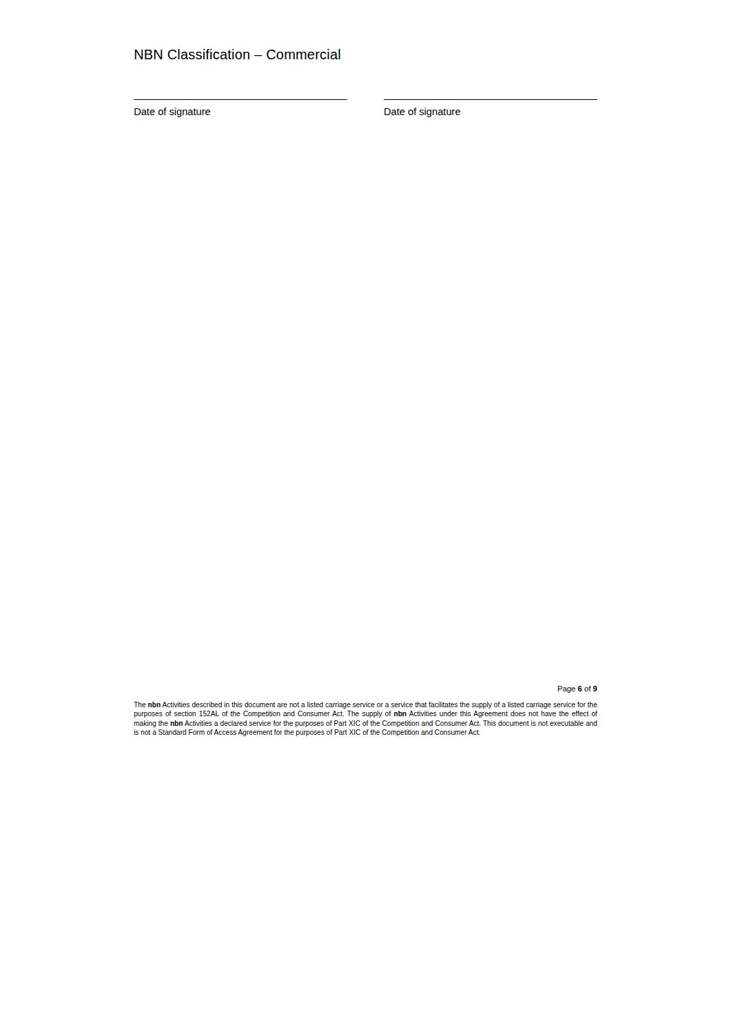NBN Classification – Commercial
Date of signature
Date of signature
Page 6 of 9
The nbn Activities described in this document are not a listed carriage service or a service that facilitates the supply of a listed carriage service for the purposes of section 152AL of the Competition and Consumer Act. The supply of nbn Activities under this Agreement does not have the effect of making the nbn Activities a declared service for the purposes of Part XIC of the Competition and Consumer Act. This document is not executable and is not a Standard Form of Access Agreement for the purposes of Part XIC of the Competition and Consumer Act.